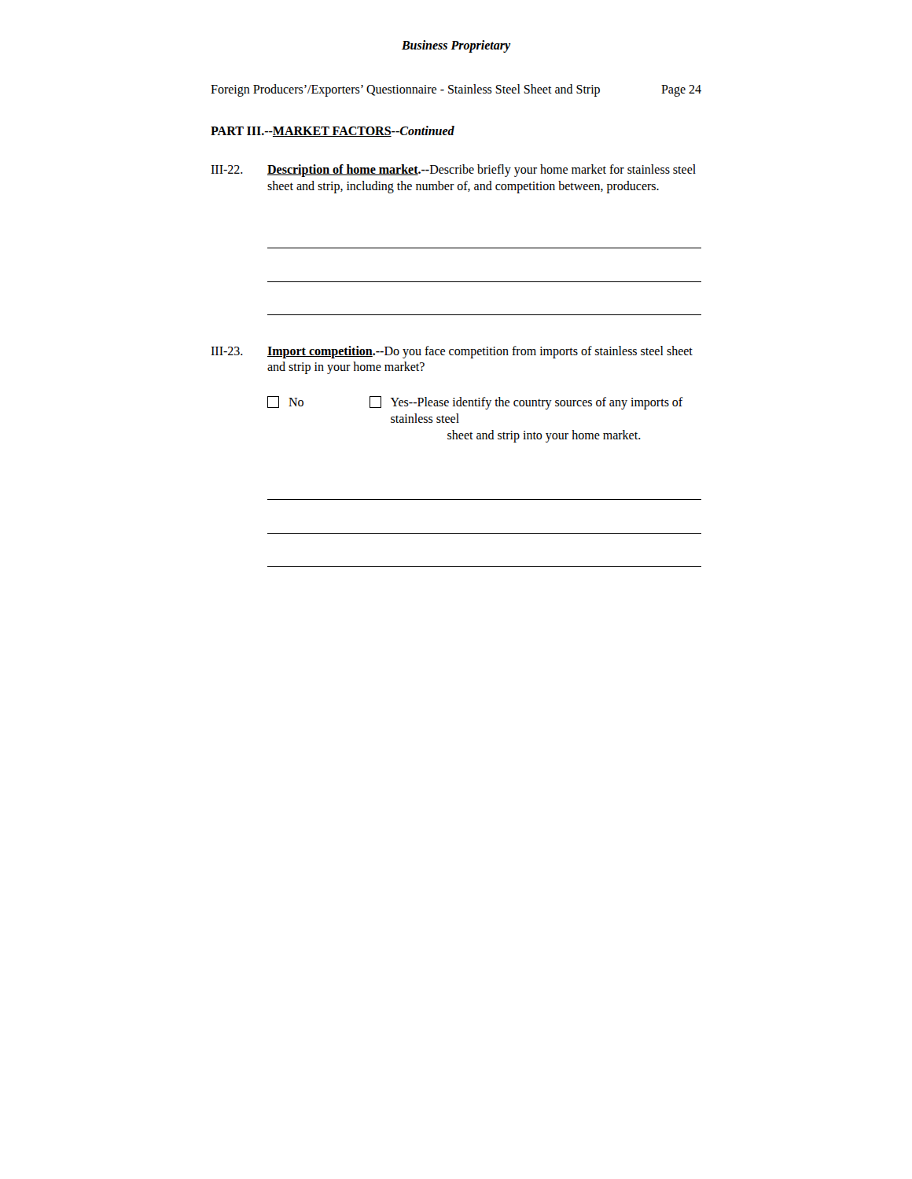Business Proprietary
Foreign Producers’/Exporters’ Questionnaire - Stainless Steel Sheet and Strip
Page 24
PART III.--MARKET FACTORS--Continued
III-22.
Description of home market.--Describe briefly your home market for stainless steel sheet and strip, including the number of, and competition between, producers.
III-23.
Import competition.--Do you face competition from imports of stainless steel sheet and strip in your home market?
No
Yes--Please identify the country sources of any imports of stainless steel sheet and strip into your home market.